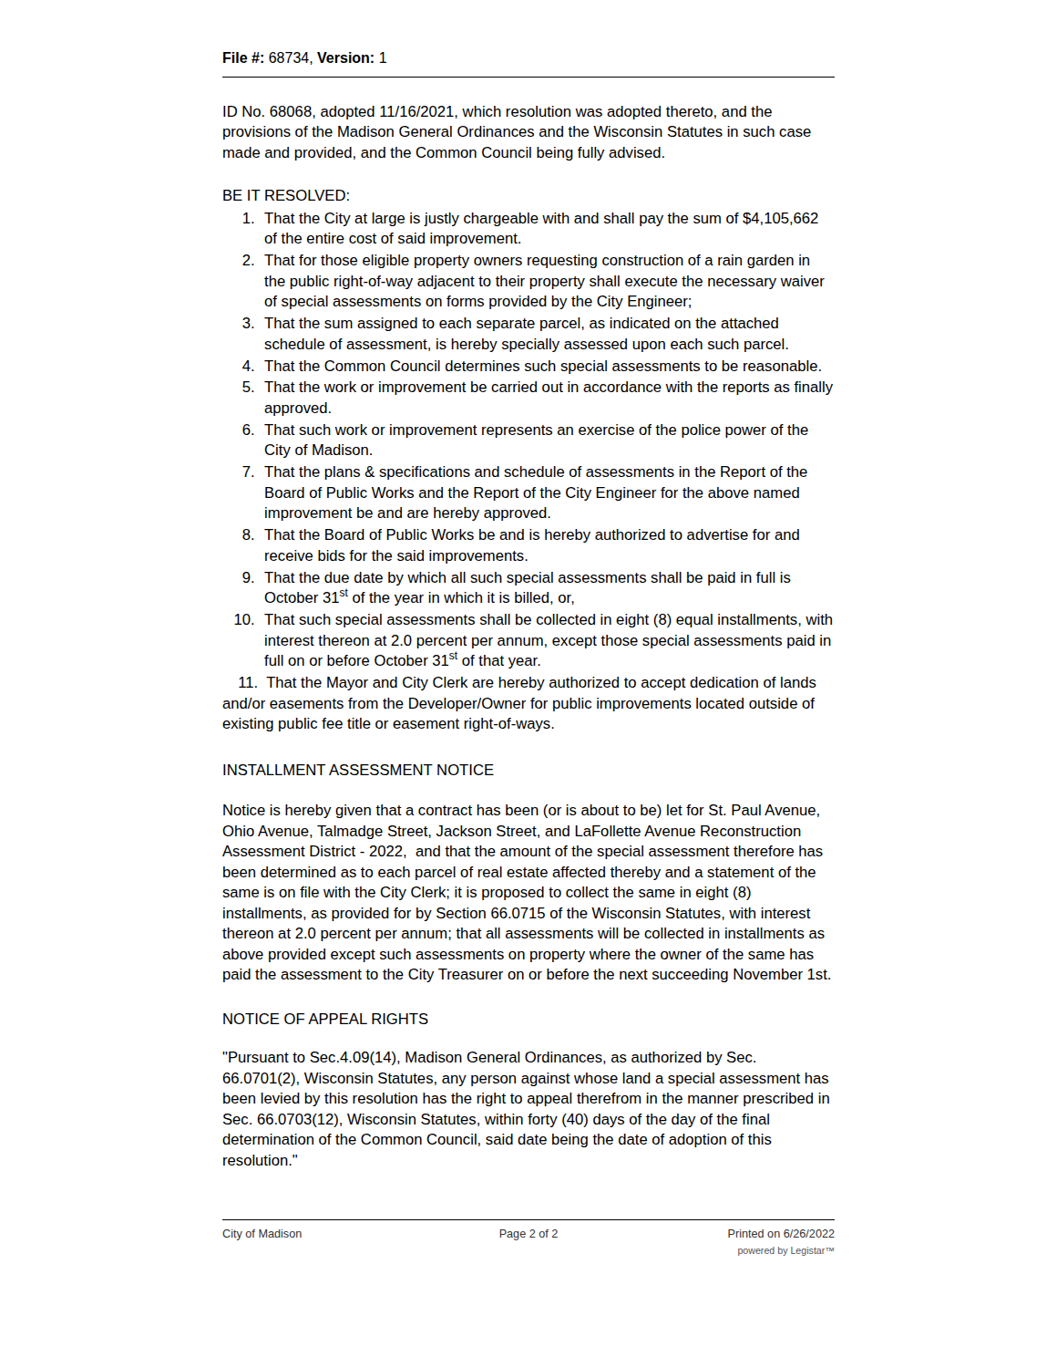File #: 68734, Version: 1
ID No. 68068, adopted 11/16/2021, which resolution was adopted thereto, and the provisions of the Madison General Ordinances and the Wisconsin Statutes in such case made and provided, and the Common Council being fully advised.
BE IT RESOLVED:
That the City at large is justly chargeable with and shall pay the sum of $4,105,662 of the entire cost of said improvement.
That for those eligible property owners requesting construction of a rain garden in the public right-of-way adjacent to their property shall execute the necessary waiver of special assessments on forms provided by the City Engineer;
That the sum assigned to each separate parcel, as indicated on the attached schedule of assessment, is hereby specially assessed upon each such parcel.
That the Common Council determines such special assessments to be reasonable.
That the work or improvement be carried out in accordance with the reports as finally approved.
That such work or improvement represents an exercise of the police power of the City of Madison.
That the plans & specifications and schedule of assessments in the Report of the Board of Public Works and the Report of the City Engineer for the above named improvement be and are hereby approved.
That the Board of Public Works be and is hereby authorized to advertise for and receive bids for the said improvements.
That the due date by which all such special assessments shall be paid in full is October 31st of the year in which it is billed, or,
That such special assessments shall be collected in eight (8) equal installments, with interest thereon at 2.0 percent per annum, except those special assessments paid in full on or before October 31st of that year.
11. That the Mayor and City Clerk are hereby authorized to accept dedication of lands and/or easements from the Developer/Owner for public improvements located outside of existing public fee title or easement right-of-ways.
INSTALLMENT ASSESSMENT NOTICE
Notice is hereby given that a contract has been (or is about to be) let for St. Paul Avenue, Ohio Avenue, Talmadge Street, Jackson Street, and LaFollette Avenue Reconstruction Assessment District - 2022, and that the amount of the special assessment therefore has been determined as to each parcel of real estate affected thereby and a statement of the same is on file with the City Clerk; it is proposed to collect the same in eight (8) installments, as provided for by Section 66.0715 of the Wisconsin Statutes, with interest thereon at 2.0 percent per annum; that all assessments will be collected in installments as above provided except such assessments on property where the owner of the same has paid the assessment to the City Treasurer on or before the next succeeding November 1st.
NOTICE OF APPEAL RIGHTS
"Pursuant to Sec.4.09(14), Madison General Ordinances, as authorized by Sec. 66.0701(2), Wisconsin Statutes, any person against whose land a special assessment has been levied by this resolution has the right to appeal therefrom in the manner prescribed in Sec. 66.0703(12), Wisconsin Statutes, within forty (40) days of the day of the final determination of the Common Council, said date being the date of adoption of this resolution."
City of Madison
Page 2 of 2
Printed on 6/26/2022
powered by Legistar™